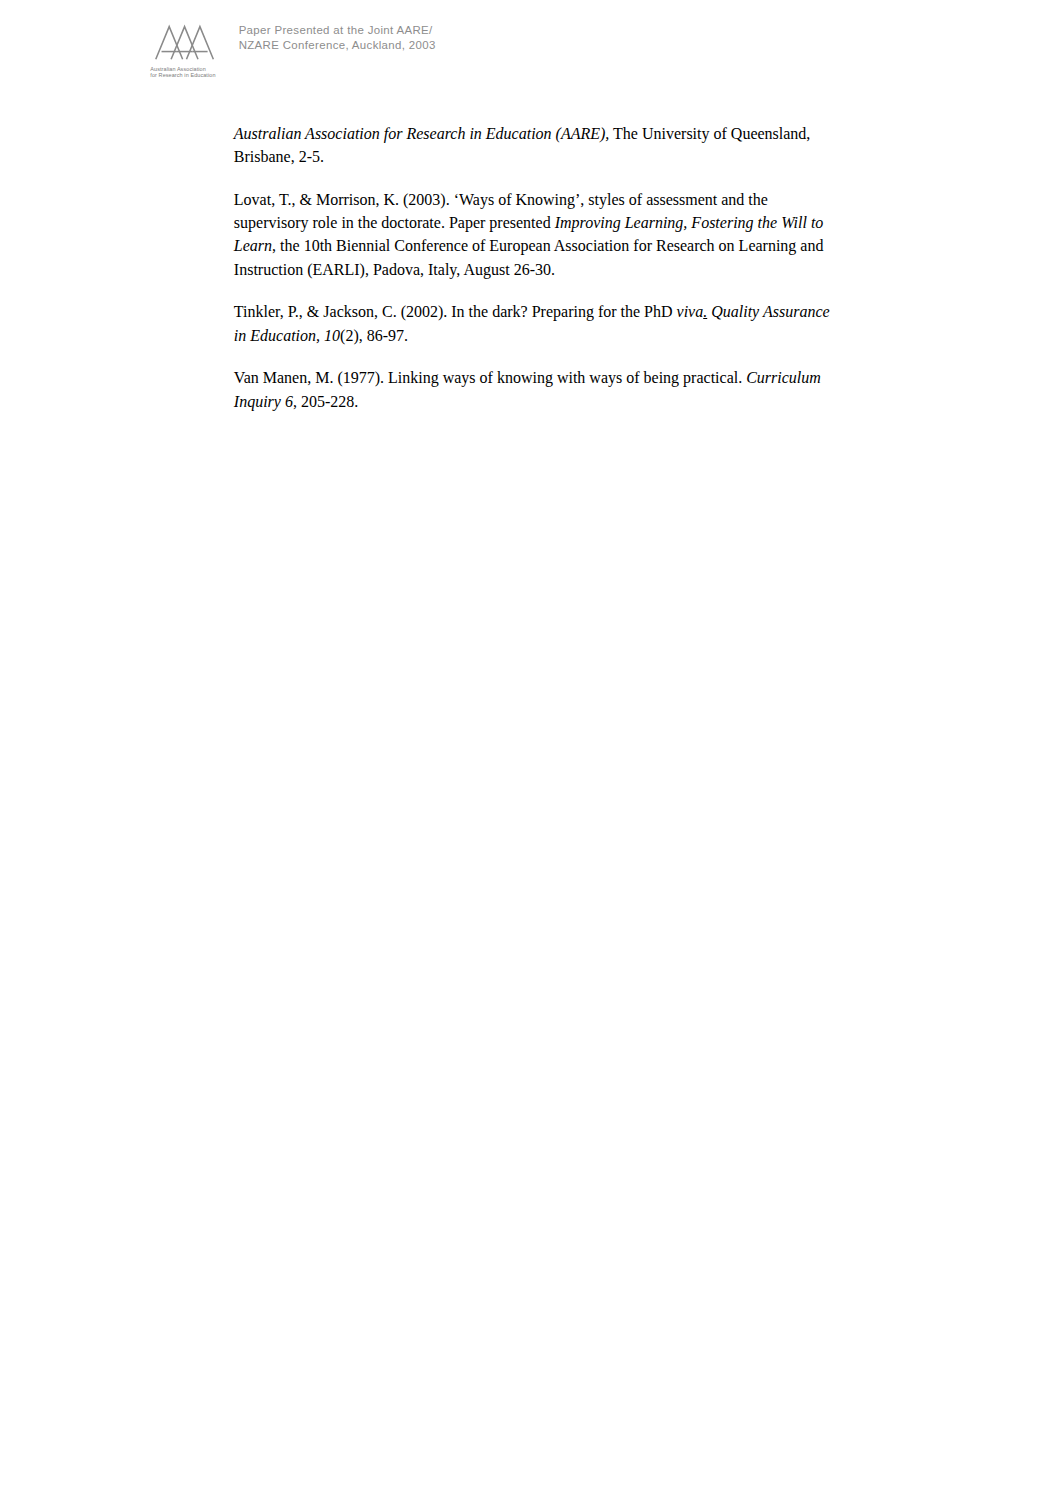Australian Association
for Research in Education
Paper Presented at the Joint AARE/
NZARE Conference, Auckland, 2003
Australian Association for Research in Education (AARE), The University of Queensland, Brisbane, 2-5.
Lovat, T., & Morrison, K. (2003). ‘Ways of Knowing’, styles of assessment and the supervisory role in the doctorate. Paper presented Improving Learning, Fostering the Will to Learn, the 10th Biennial Conference of European Association for Research on Learning and Instruction (EARLI), Padova, Italy, August 26-30.
Tinkler, P., & Jackson, C. (2002). In the dark? Preparing for the PhD viva. Quality Assurance in Education, 10(2), 86-97.
Van Manen, M. (1977). Linking ways of knowing with ways of being practical. Curriculum Inquiry 6, 205-228.